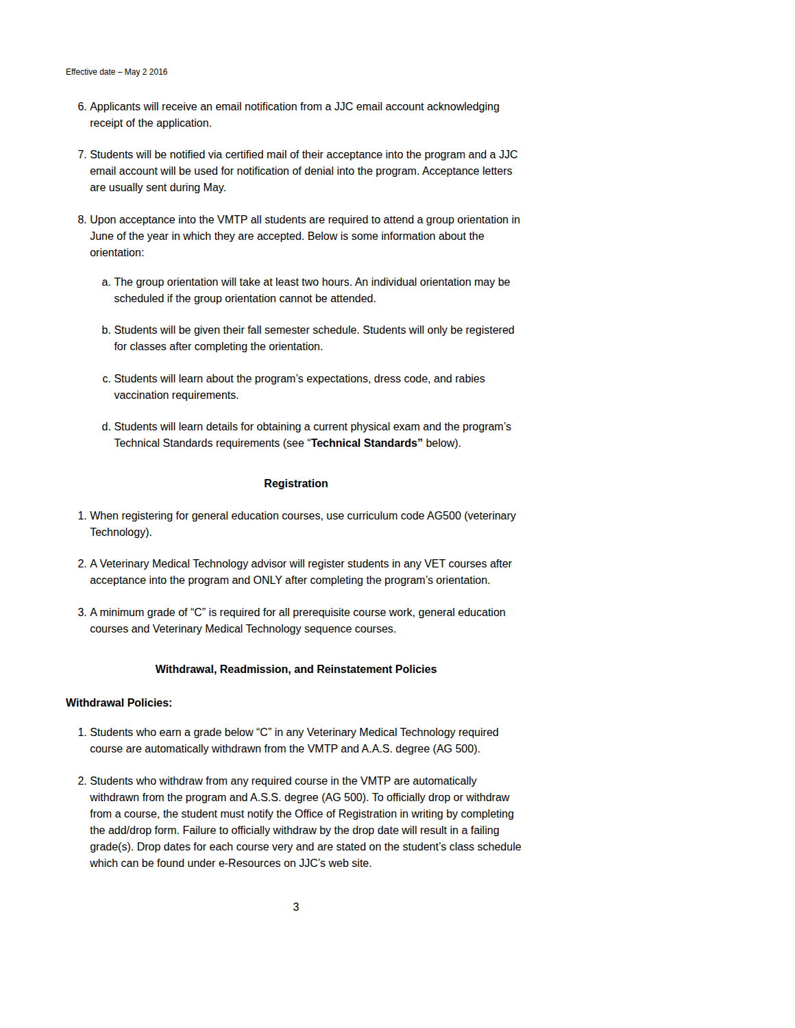Effective date – May 2 2016
Applicants will receive an email notification from a JJC email account acknowledging receipt of the application.
Students will be notified via certified mail of their acceptance into the program and a JJC email account will be used for notification of denial into the program. Acceptance letters are usually sent during May.
Upon acceptance into the VMTP all students are required to attend a group orientation in June of the year in which they are accepted. Below is some information about the orientation:
The group orientation will take at least two hours. An individual orientation may be scheduled if the group orientation cannot be attended.
Students will be given their fall semester schedule. Students will only be registered for classes after completing the orientation.
Students will learn about the program’s expectations, dress code, and rabies vaccination requirements.
Students will learn details for obtaining a current physical exam and the program’s Technical Standards requirements (see “Technical Standards” below).
Registration
When registering for general education courses, use curriculum code AG500 (veterinary Technology).
A Veterinary Medical Technology advisor will register students in any VET courses after acceptance into the program and ONLY after completing the program’s orientation.
A minimum grade of “C” is required for all prerequisite course work, general education courses and Veterinary Medical Technology sequence courses.
Withdrawal, Readmission, and Reinstatement Policies
Withdrawal Policies:
Students who earn a grade below “C” in any Veterinary Medical Technology required course are automatically withdrawn from the VMTP and A.A.S. degree (AG 500).
Students who withdraw from any required course in the VMTP are automatically withdrawn from the program and A.S.S. degree (AG 500). To officially drop or withdraw from a course, the student must notify the Office of Registration in writing by completing the add/drop form. Failure to officially withdraw by the drop date will result in a failing grade(s). Drop dates for each course very and are stated on the student’s class schedule which can be found under e-Resources on JJC’s web site.
3